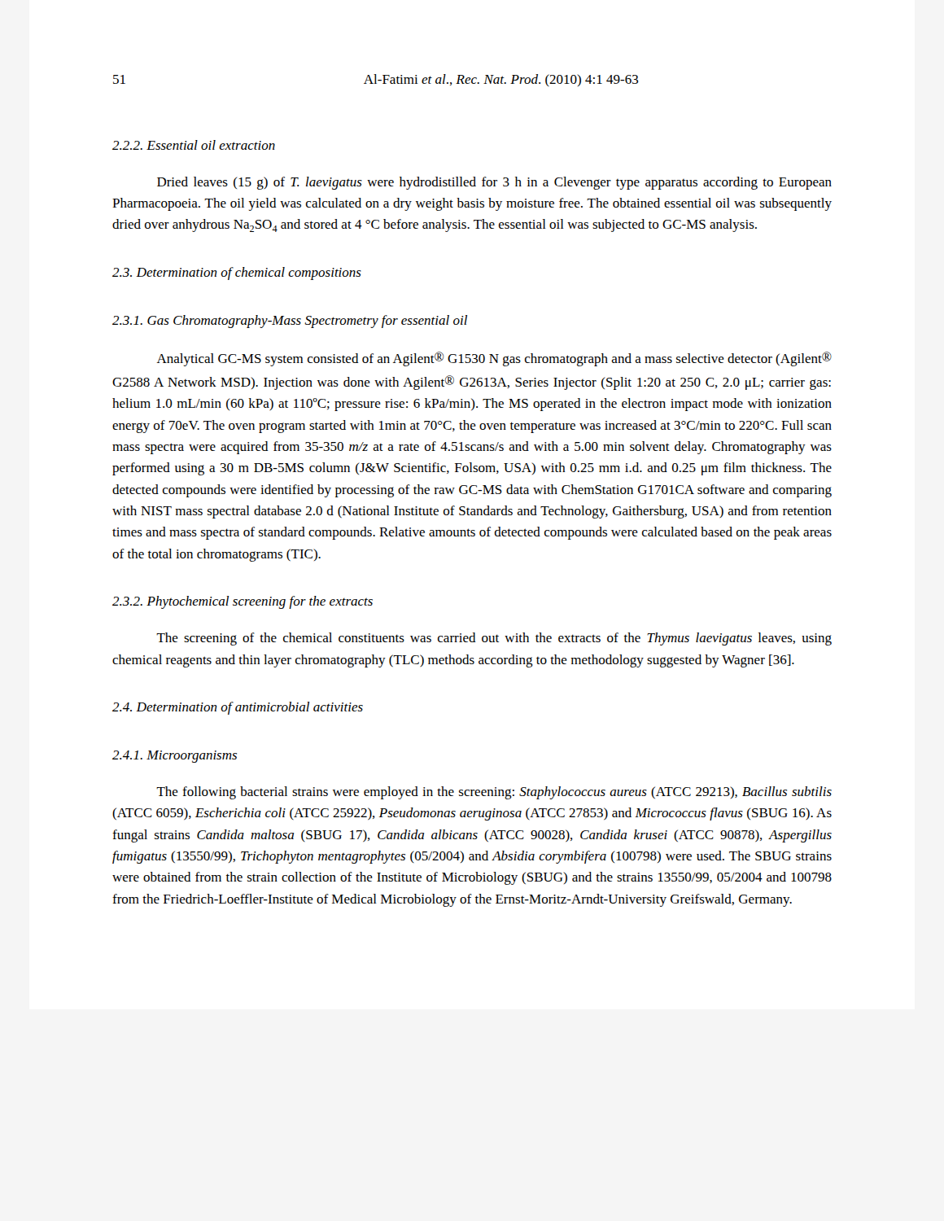51
Al-Fatimi et al., Rec. Nat. Prod. (2010) 4:1 49-63
2.2.2. Essential oil extraction
Dried leaves (15 g) of T. laevigatus were hydrodistilled for 3 h in a Clevenger type apparatus according to European Pharmacopoeia. The oil yield was calculated on a dry weight basis by moisture free. The obtained essential oil was subsequently dried over anhydrous Na2SO4 and stored at 4 °C before analysis. The essential oil was subjected to GC-MS analysis.
2.3. Determination of chemical compositions
2.3.1. Gas Chromatography-Mass Spectrometry for essential oil
Analytical GC-MS system consisted of an Agilent® G1530 N gas chromatograph and a mass selective detector (Agilent® G2588 A Network MSD). Injection was done with Agilent® G2613A, Series Injector (Split 1:20 at 250 C, 2.0 μL; carrier gas: helium 1.0 mL/min (60 kPa) at 110ºC; pressure rise: 6 kPa/min). The MS operated in the electron impact mode with ionization energy of 70eV. The oven program started with 1min at 70°C, the oven temperature was increased at 3°C/min to 220°C. Full scan mass spectra were acquired from 35-350 m/z at a rate of 4.51scans/s and with a 5.00 min solvent delay. Chromatography was performed using a 30 m DB-5MS column (J&W Scientific, Folsom, USA) with 0.25 mm i.d. and 0.25 μm film thickness. The detected compounds were identified by processing of the raw GC-MS data with ChemStation G1701CA software and comparing with NIST mass spectral database 2.0 d (National Institute of Standards and Technology, Gaithersburg, USA) and from retention times and mass spectra of standard compounds. Relative amounts of detected compounds were calculated based on the peak areas of the total ion chromatograms (TIC).
2.3.2. Phytochemical screening for the extracts
The screening of the chemical constituents was carried out with the extracts of the Thymus laevigatus leaves, using chemical reagents and thin layer chromatography (TLC) methods according to the methodology suggested by Wagner [36].
2.4. Determination of antimicrobial activities
2.4.1. Microorganisms
The following bacterial strains were employed in the screening: Staphylococcus aureus (ATCC 29213), Bacillus subtilis (ATCC 6059), Escherichia coli (ATCC 25922), Pseudomonas aeruginosa (ATCC 27853) and Micrococcus flavus (SBUG 16). As fungal strains Candida maltosa (SBUG 17), Candida albicans (ATCC 90028), Candida krusei (ATCC 90878), Aspergillus fumigatus (13550/99), Trichophyton mentagrophytes (05/2004) and Absidia corymbifera (100798) were used. The SBUG strains were obtained from the strain collection of the Institute of Microbiology (SBUG) and the strains 13550/99, 05/2004 and 100798 from the Friedrich-Loeffler-Institute of Medical Microbiology of the Ernst-Moritz-Arndt-University Greifswald, Germany.